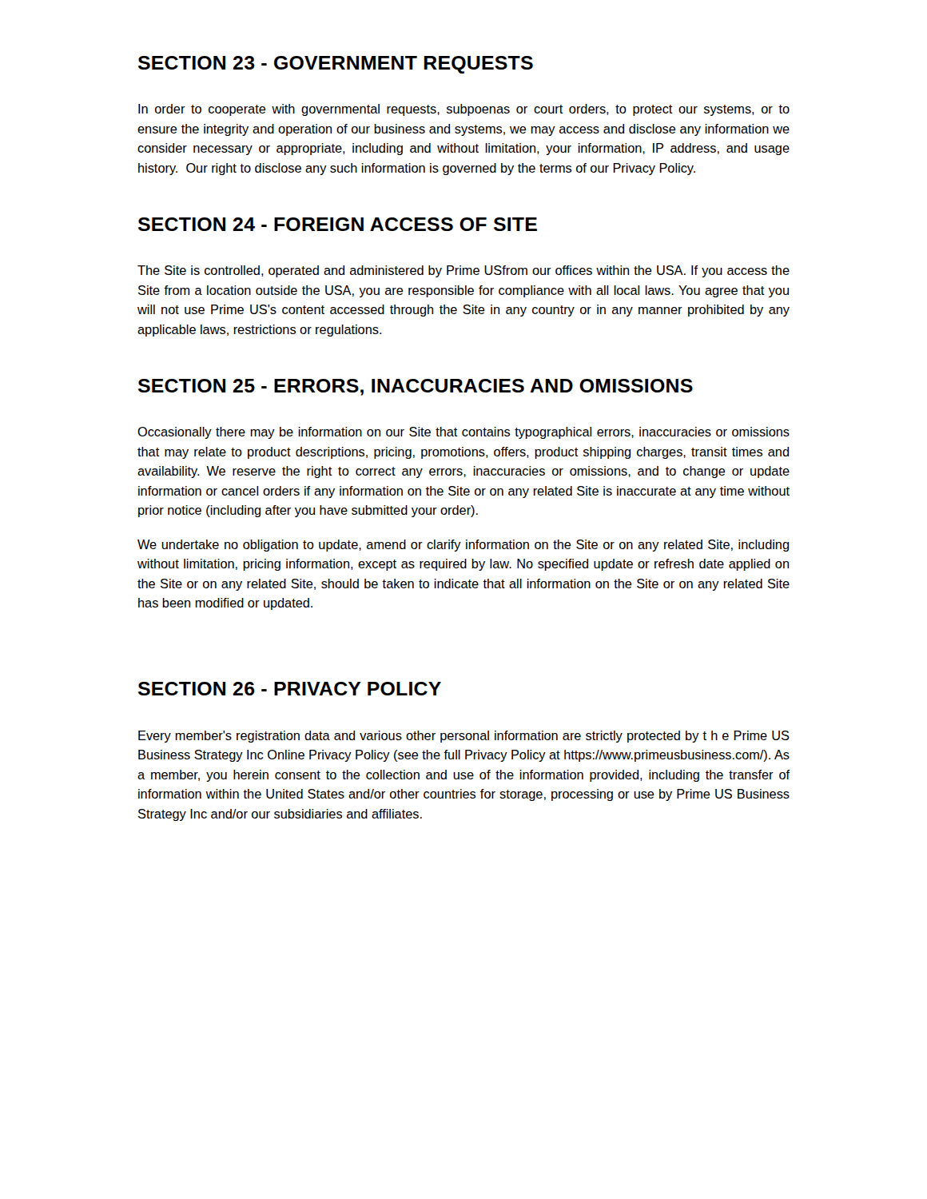SECTION 23 - GOVERNMENT REQUESTS
In order to cooperate with governmental requests, subpoenas or court orders, to protect our systems, or to ensure the integrity and operation of our business and systems, we may access and disclose any information we consider necessary or appropriate, including and without limitation, your information, IP address, and usage history. Our right to disclose any such information is governed by the terms of our Privacy Policy.
SECTION 24 - FOREIGN ACCESS OF SITE
The Site is controlled, operated and administered by Prime USfrom our offices within the USA. If you access the Site from a location outside the USA, you are responsible for compliance with all local laws. You agree that you will not use Prime US's content accessed through the Site in any country or in any manner prohibited by any applicable laws, restrictions or regulations.
SECTION 25 - ERRORS, INACCURACIES AND OMISSIONS
Occasionally there may be information on our Site that contains typographical errors, inaccuracies or omissions that may relate to product descriptions, pricing, promotions, offers, product shipping charges, transit times and availability. We reserve the right to correct any errors, inaccuracies or omissions, and to change or update information or cancel orders if any information on the Site or on any related Site is inaccurate at any time without prior notice (including after you have submitted your order).
We undertake no obligation to update, amend or clarify information on the Site or on any related Site, including without limitation, pricing information, except as required by law. No specified update or refresh date applied on the Site or on any related Site, should be taken to indicate that all information on the Site or on any related Site has been modified or updated.
SECTION 26 - PRIVACY POLICY
Every member's registration data and various other personal information are strictly protected by t h e Prime US Business Strategy Inc Online Privacy Policy (see the full Privacy Policy at https://www.primeusbusiness.com/). As a member, you herein consent to the collection and use of the information provided, including the transfer of information within the United States and/or other countries for storage, processing or use by Prime US Business Strategy Inc and/or our subsidiaries and affiliates.